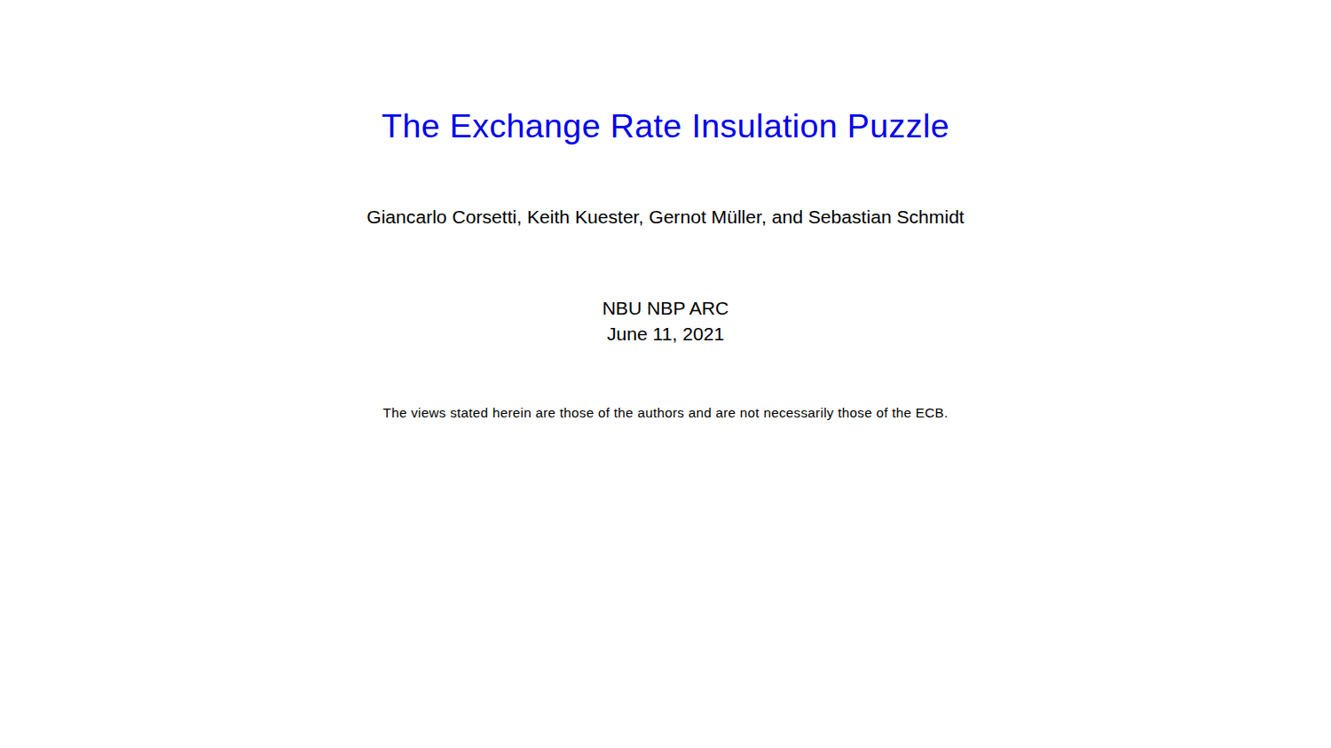The Exchange Rate Insulation Puzzle
Giancarlo Corsetti, Keith Kuester, Gernot Müller, and Sebastian Schmidt
NBU NBP ARC June 11, 2021
The views stated herein are those of the authors and are not necessarily those of the ECB.